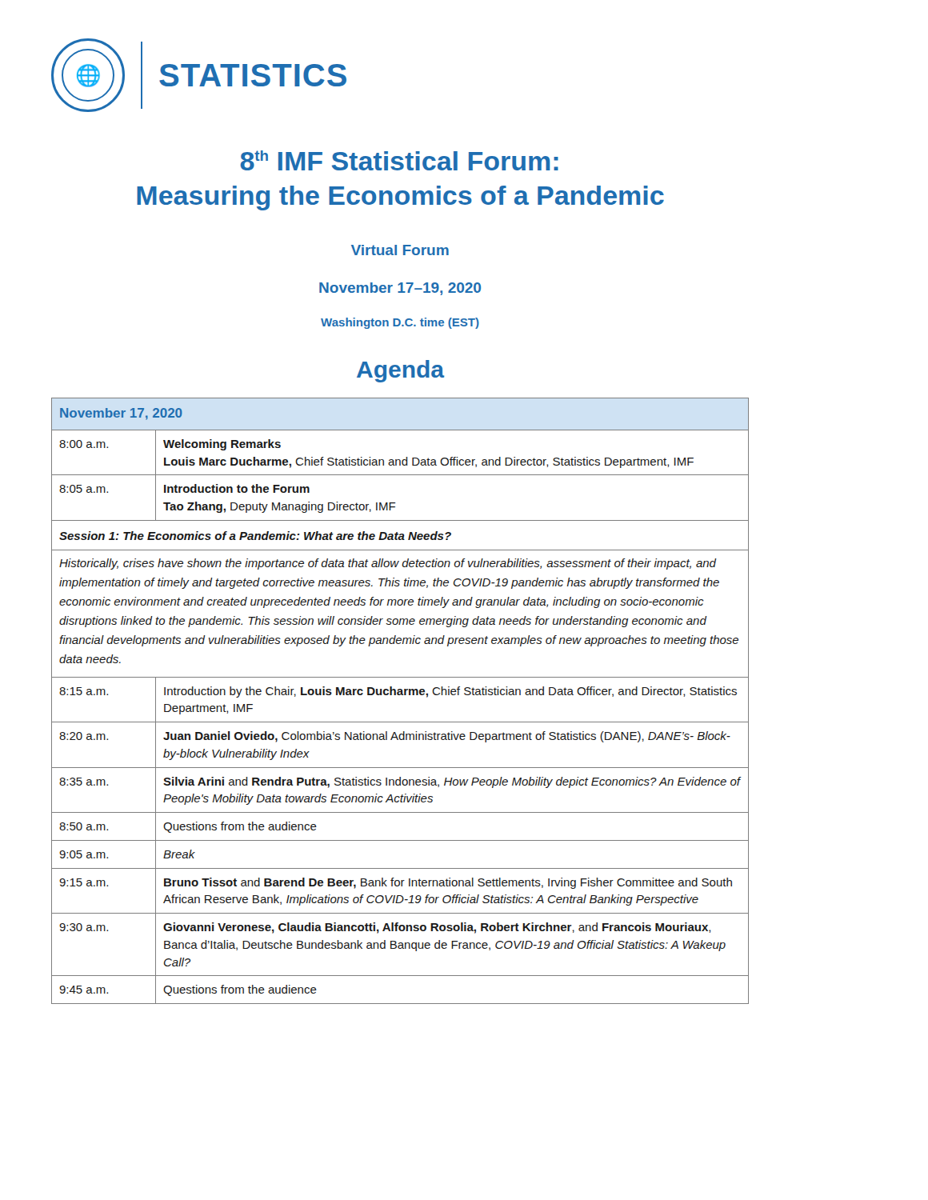🌐
STATISTICS
8th IMF Statistical Forum:
Measuring the Economics of a Pandemic
Virtual Forum
November 17–19, 2020
Washington D.C. time (EST)
Agenda
| November 17, 2020 |
| 8:00 a.m. | Welcoming Remarks Louis Marc Ducharme, Chief Statistician and Data Officer, and Director, Statistics Department, IMF |
| 8:05 a.m. | Introduction to the Forum Tao Zhang, Deputy Managing Director, IMF |
| Session 1: The Economics of a Pandemic: What are the Data Needs? |
| Historically, crises have shown the importance of data that allow detection of vulnerabilities, assessment of their impact, and implementation of timely and targeted corrective measures. This time, the COVID-19 pandemic has abruptly transformed the economic environment and created unprecedented needs for more timely and granular data, including on socio-economic disruptions linked to the pandemic. This session will consider some emerging data needs for understanding economic and financial developments and vulnerabilities exposed by the pandemic and present examples of new approaches to meeting those data needs. |
| 8:15 a.m. | Introduction by the Chair, Louis Marc Ducharme, Chief Statistician and Data Officer, and Director, Statistics Department, IMF |
| 8:20 a.m. | Juan Daniel Oviedo, Colombia’s National Administrative Department of Statistics (DANE), DANE’s- Block-by-block Vulnerability Index |
| 8:35 a.m. | Silvia Arini and Rendra Putra, Statistics Indonesia, How People Mobility depict Economics? An Evidence of People's Mobility Data towards Economic Activities |
| 8:50 a.m. | Questions from the audience |
| 9:05 a.m. | Break |
| 9:15 a.m. | Bruno Tissot and Barend De Beer, Bank for International Settlements, Irving Fisher Committee and South African Reserve Bank, Implications of COVID-19 for Official Statistics: A Central Banking Perspective |
| 9:30 a.m. | Giovanni Veronese, Claudia Biancotti, Alfonso Rosolia, Robert Kirchner , and Francois Mouriaux , Banca d’Italia, Deutsche Bundesbank and Banque de France, COVID-19 and Official Statistics: A Wakeup Call? |
| 9:45 a.m. | Questions from the audience |